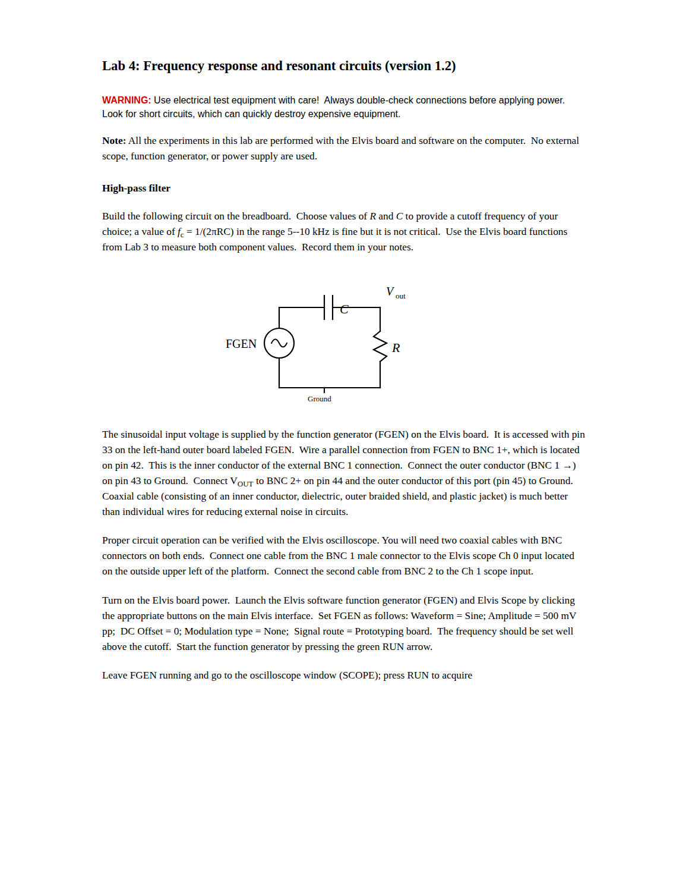Lab 4: Frequency response and resonant circuits (version 1.2)
WARNING: Use electrical test equipment with care! Always double-check connections before applying power. Look for short circuits, which can quickly destroy expensive equipment.
Note: All the experiments in this lab are performed with the Elvis board and software on the computer. No external scope, function generator, or power supply are used.
High-pass filter
Build the following circuit on the breadboard. Choose values of R and C to provide a cutoff frequency of your choice; a value of fc = 1/(2πRC) in the range 5--10 kHz is fine but it is not critical. Use the Elvis board functions from Lab 3 to measure both component values. Record them in your notes.
C R V out FGEN Ground
The sinusoidal input voltage is supplied by the function generator (FGEN) on the Elvis board. It is accessed with pin 33 on the left-hand outer board labeled FGEN. Wire a parallel connection from FGEN to BNC 1+, which is located on pin 42. This is the inner conductor of the external BNC 1 connection. Connect the outer conductor (BNC 1 →) on pin 43 to Ground. Connect VOUT to BNC 2+ on pin 44 and the outer conductor of this port (pin 45) to Ground. Coaxial cable (consisting of an inner conductor, dielectric, outer braided shield, and plastic jacket) is much better than individual wires for reducing external noise in circuits.
Proper circuit operation can be verified with the Elvis oscilloscope. You will need two coaxial cables with BNC connectors on both ends. Connect one cable from the BNC 1 male connector to the Elvis scope Ch 0 input located on the outside upper left of the platform. Connect the second cable from BNC 2 to the Ch 1 scope input.
Turn on the Elvis board power. Launch the Elvis software function generator (FGEN) and Elvis Scope by clicking the appropriate buttons on the main Elvis interface. Set FGEN as follows: Waveform = Sine; Amplitude = 500 mV pp; DC Offset = 0; Modulation type = None; Signal route = Prototyping board. The frequency should be set well above the cutoff. Start the function generator by pressing the green RUN arrow.
Leave FGEN running and go to the oscilloscope window (SCOPE); press RUN to acquire